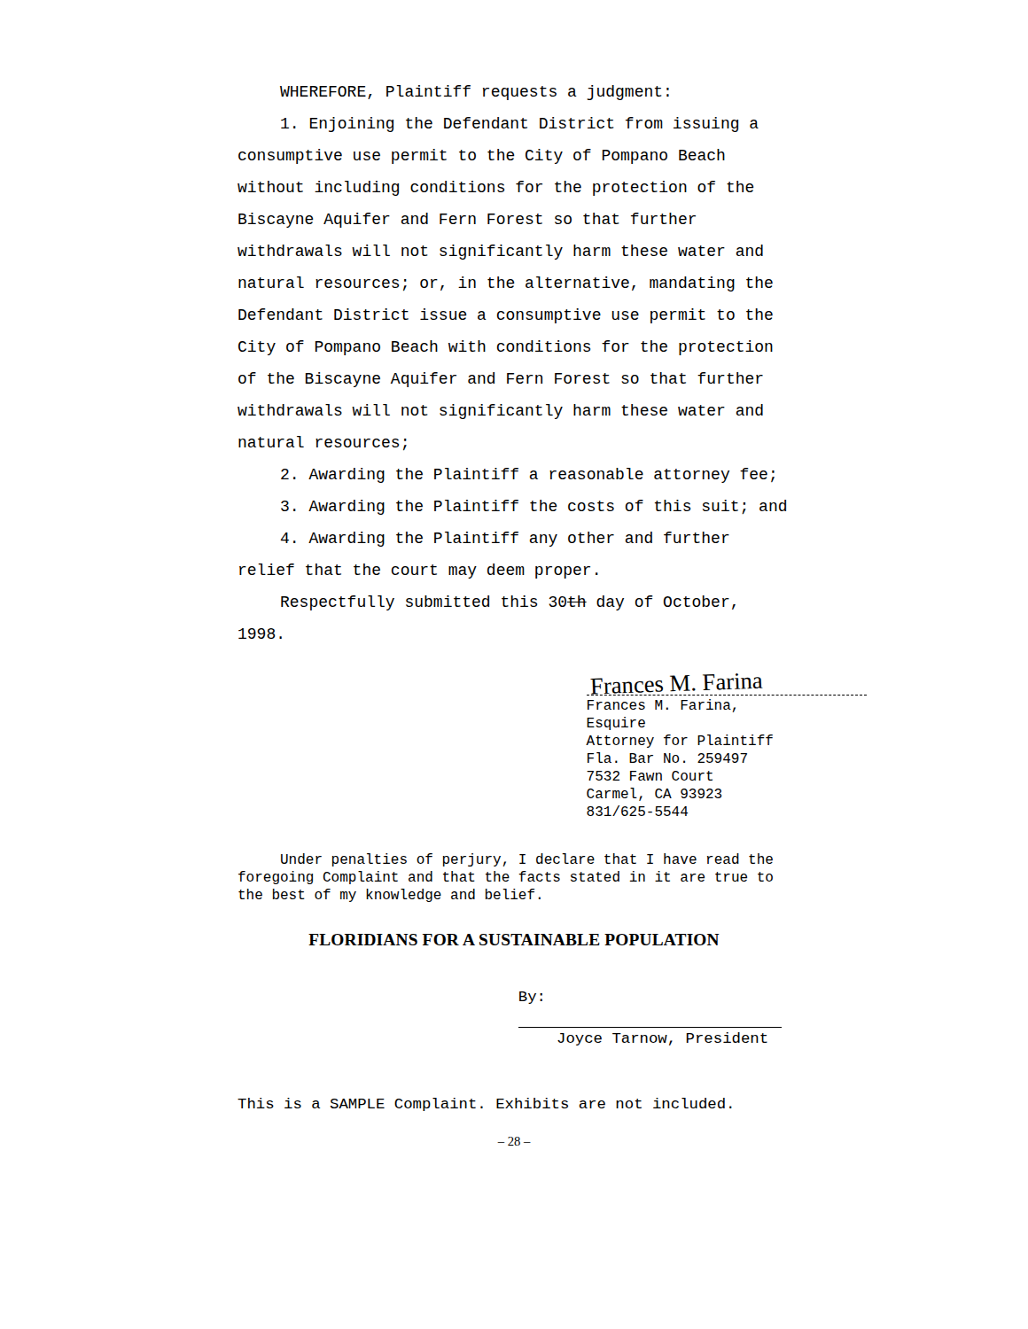WHEREFORE, Plaintiff requests a judgment:
1. Enjoining the Defendant District from issuing a consumptive use permit to the City of Pompano Beach without including conditions for the protection of the Biscayne Aquifer and Fern Forest so that further withdrawals will not significantly harm these water and natural resources; or, in the alternative, mandating the Defendant District issue a consumptive use permit to the City of Pompano Beach with conditions for the protection of the Biscayne Aquifer and Fern Forest so that further withdrawals will not significantly harm these water and natural resources;
2. Awarding the Plaintiff a reasonable attorney fee;
3. Awarding the Plaintiff the costs of this suit; and
4. Awarding the Plaintiff any other and further relief that the court may deem proper.
Respectfully submitted this 30th day of October, 1998.
Frances M. Farina
Frances M. Farina, Esquire
Attorney for Plaintiff
Fla. Bar No. 259497
7532 Fawn Court
Carmel, CA 93923
831/625-5544
Under penalties of perjury, I declare that I have read the foregoing Complaint and that the facts stated in it are true to the best of my knowledge and belief.
FLORIDIANS FOR A SUSTAINABLE POPULATION
By:
Joyce Tarnow, President
This is a SAMPLE Complaint. Exhibits are not included.
– 28 –